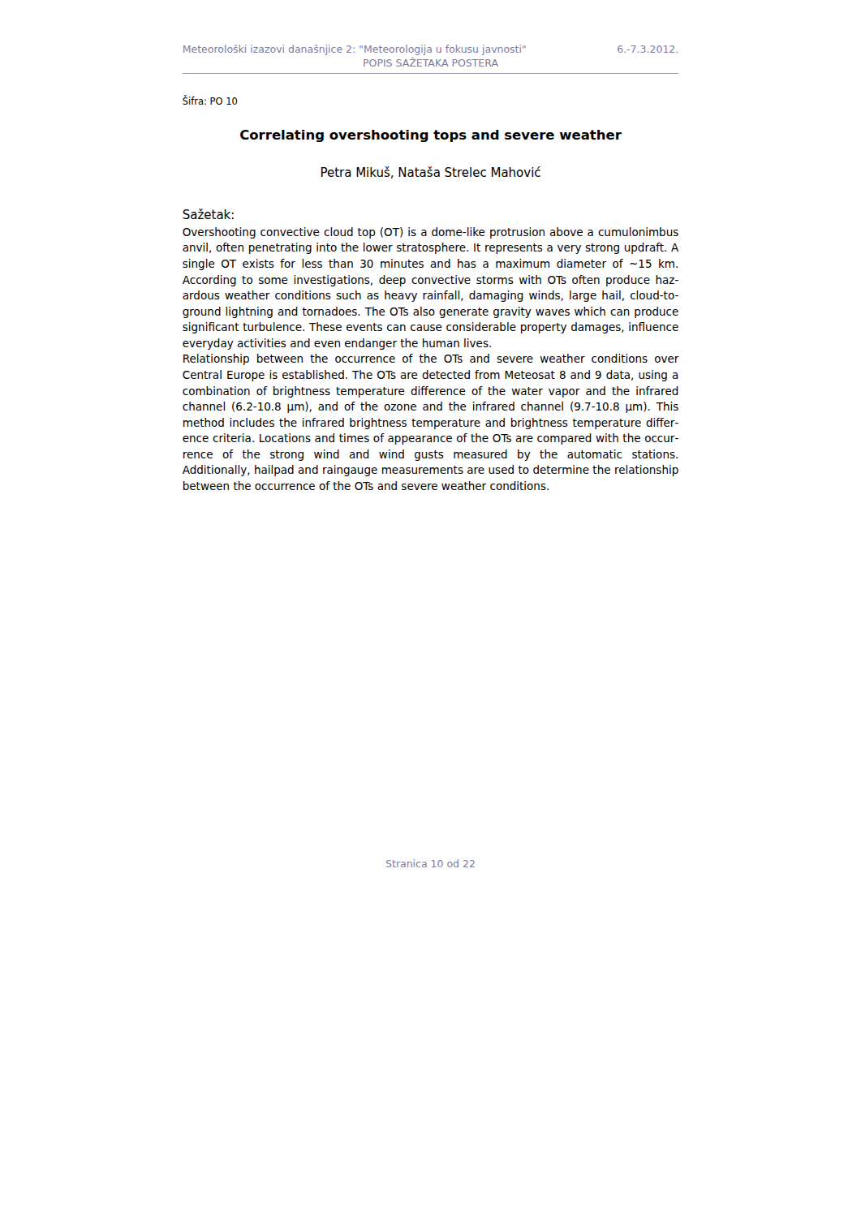Meteorološki izazovi današnjice 2: "Meteorologija u fokusu javnosti" 6.-7.3.2012.
POPIS SAŽETAKA POSTERA
Šifra: PO 10
Correlating overshooting tops and severe weather
Petra Mikuš, Nataša Strelec Mahović
Sažetak:
Overshooting convective cloud top (OT) is a dome-like protrusion above a cumulonimbus anvil, often penetrating into the lower stratosphere. It represents a very strong updraft. A single OT exists for less than 30 minutes and has a maximum diameter of ~15 km. According to some investigations, deep convective storms with OTs often produce hazardous weather conditions such as heavy rainfall, damaging winds, large hail, cloud-to-ground lightning and tornadoes. The OTs also generate gravity waves which can produce significant turbulence. These events can cause considerable property damages, influence everyday activities and even endanger the human lives.
Relationship between the occurrence of the OTs and severe weather conditions over Central Europe is established. The OTs are detected from Meteosat 8 and 9 data, using a combination of brightness temperature difference of the water vapor and the infrared channel (6.2-10.8 µm), and of the ozone and the infrared channel (9.7-10.8 µm). This method includes the infrared brightness temperature and brightness temperature difference criteria. Locations and times of appearance of the OTs are compared with the occurrence of the strong wind and wind gusts measured by the automatic stations. Additionally, hailpad and raingauge measurements are used to determine the relationship between the occurrence of the OTs and severe weather conditions.
Stranica 10 od 22